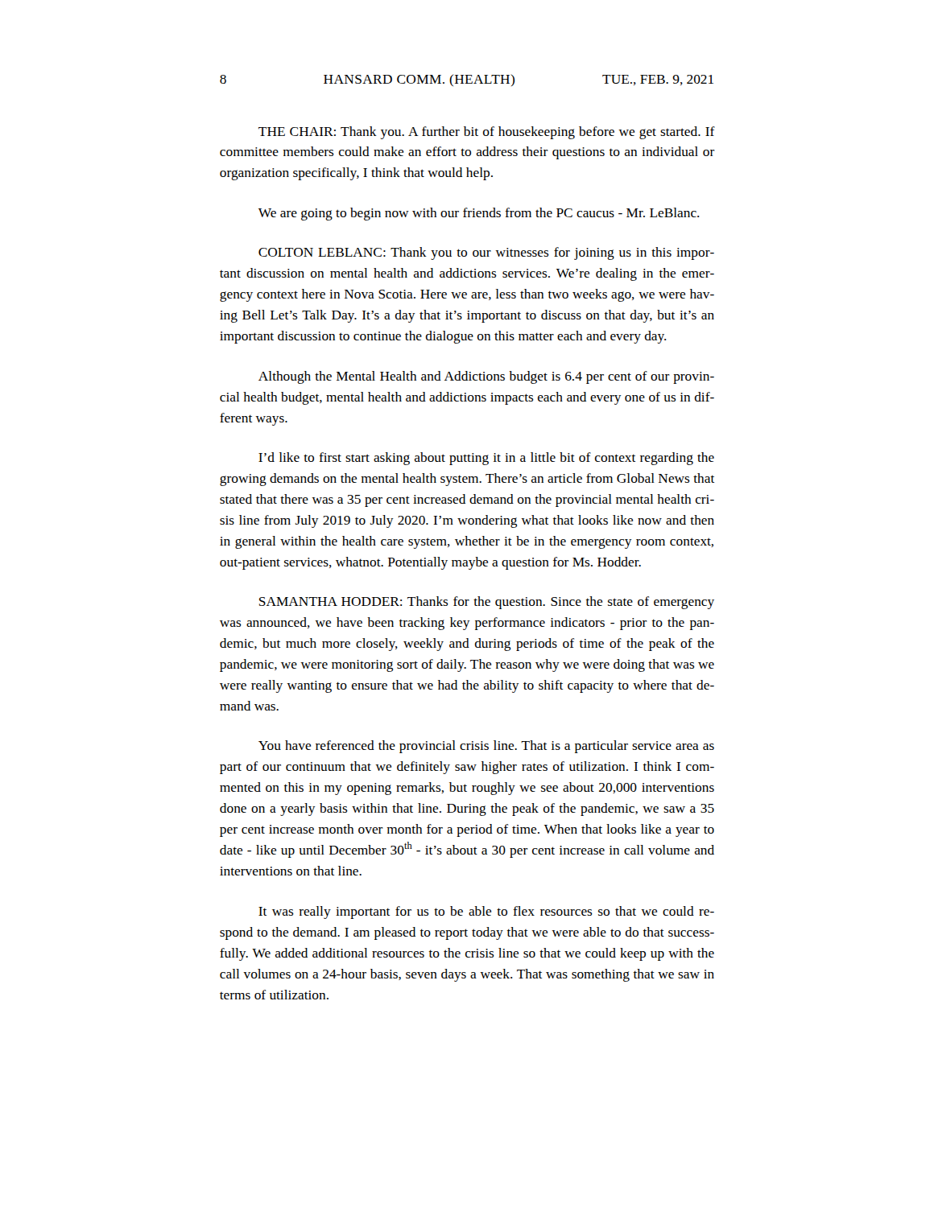8
HANSARD COMM. (HEALTH)
TUE., FEB. 9, 2021
THE CHAIR: Thank you. A further bit of housekeeping before we get started. If committee members could make an effort to address their questions to an individual or organization specifically, I think that would help.
We are going to begin now with our friends from the PC caucus - Mr. LeBlanc.
COLTON LEBLANC: Thank you to our witnesses for joining us in this important discussion on mental health and addictions services. We’re dealing in the emergency context here in Nova Scotia. Here we are, less than two weeks ago, we were having Bell Let’s Talk Day. It’s a day that it’s important to discuss on that day, but it’s an important discussion to continue the dialogue on this matter each and every day.
Although the Mental Health and Addictions budget is 6.4 per cent of our provincial health budget, mental health and addictions impacts each and every one of us in different ways.
I’d like to first start asking about putting it in a little bit of context regarding the growing demands on the mental health system. There’s an article from Global News that stated that there was a 35 per cent increased demand on the provincial mental health crisis line from July 2019 to July 2020. I’m wondering what that looks like now and then in general within the health care system, whether it be in the emergency room context, out-patient services, whatnot. Potentially maybe a question for Ms. Hodder.
SAMANTHA HODDER: Thanks for the question. Since the state of emergency was announced, we have been tracking key performance indicators - prior to the pandemic, but much more closely, weekly and during periods of time of the peak of the pandemic, we were monitoring sort of daily. The reason why we were doing that was we were really wanting to ensure that we had the ability to shift capacity to where that demand was.
You have referenced the provincial crisis line. That is a particular service area as part of our continuum that we definitely saw higher rates of utilization. I think I commented on this in my opening remarks, but roughly we see about 20,000 interventions done on a yearly basis within that line. During the peak of the pandemic, we saw a 35 per cent increase month over month for a period of time. When that looks like a year to date - like up until December 30th - it’s about a 30 per cent increase in call volume and interventions on that line.
It was really important for us to be able to flex resources so that we could respond to the demand. I am pleased to report today that we were able to do that successfully. We added additional resources to the crisis line so that we could keep up with the call volumes on a 24-hour basis, seven days a week. That was something that we saw in terms of utilization.